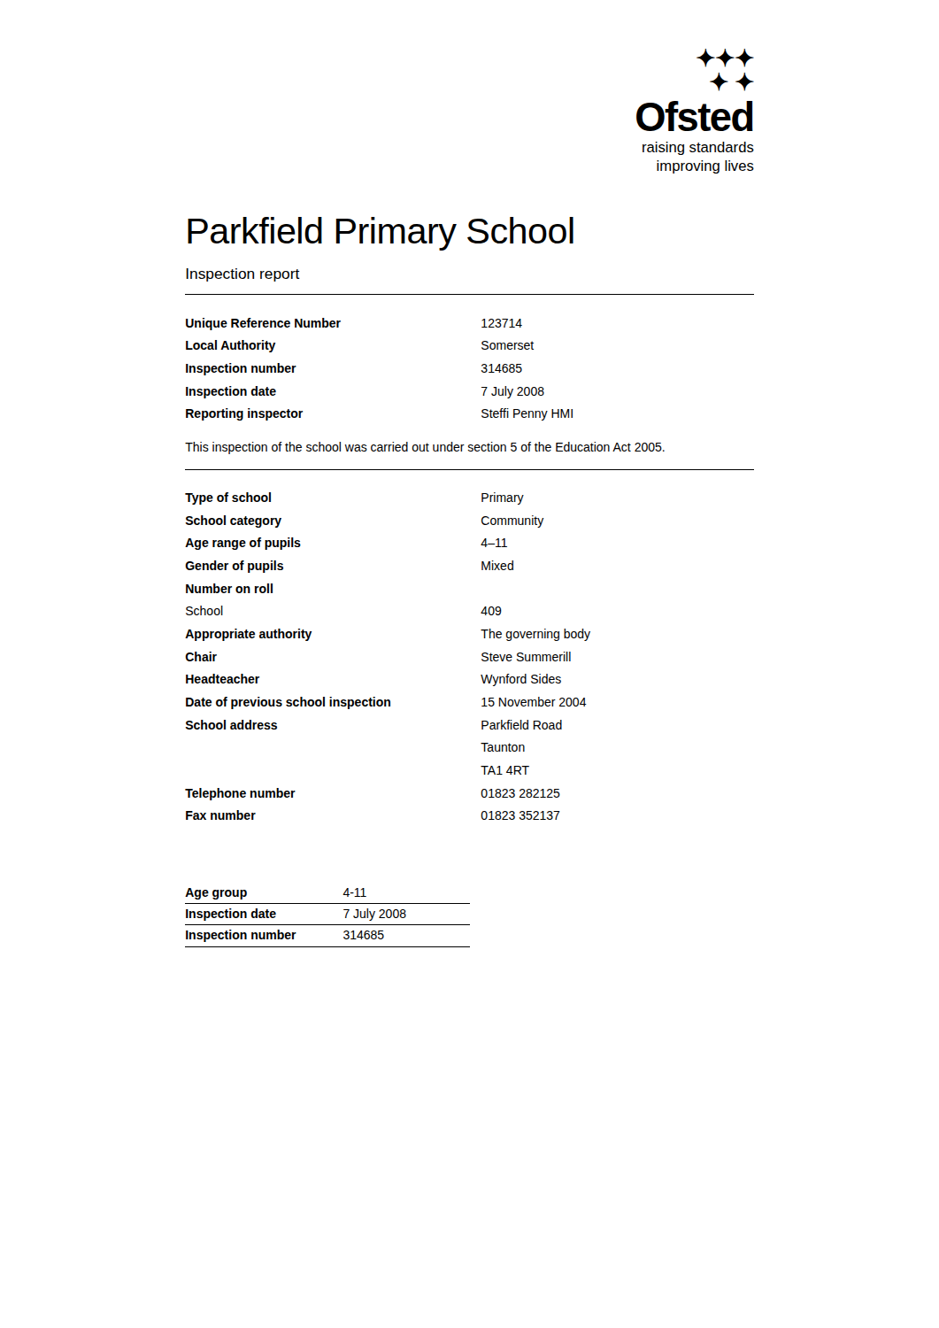✦✦✦
✦ ✦
Ofsted
raising standards
improving lives
Parkfield Primary School
Inspection report
| Unique Reference Number | 123714 |
| Local Authority | Somerset |
| Inspection number | 314685 |
| Inspection date | 7 July 2008 |
| Reporting inspector | Steffi Penny HMI |
This inspection of the school was carried out under section 5 of the Education Act 2005.
| Type of school | Primary |
| School category | Community |
| Age range of pupils | 4–11 |
| Gender of pupils | Mixed |
| Number on roll | |
| School | 409 |
| Appropriate authority | The governing body |
| Chair | Steve Summerill |
| Headteacher | Wynford Sides |
| Date of previous school inspection | 15 November 2004 |
| School address | Parkfield Road |
| | Taunton |
| | TA1 4RT |
| Telephone number | 01823 282125 |
| Fax number | 01823 352137 |
| Age group | 4-11 |
| Inspection date | 7 July 2008 |
| Inspection number | 314685 |